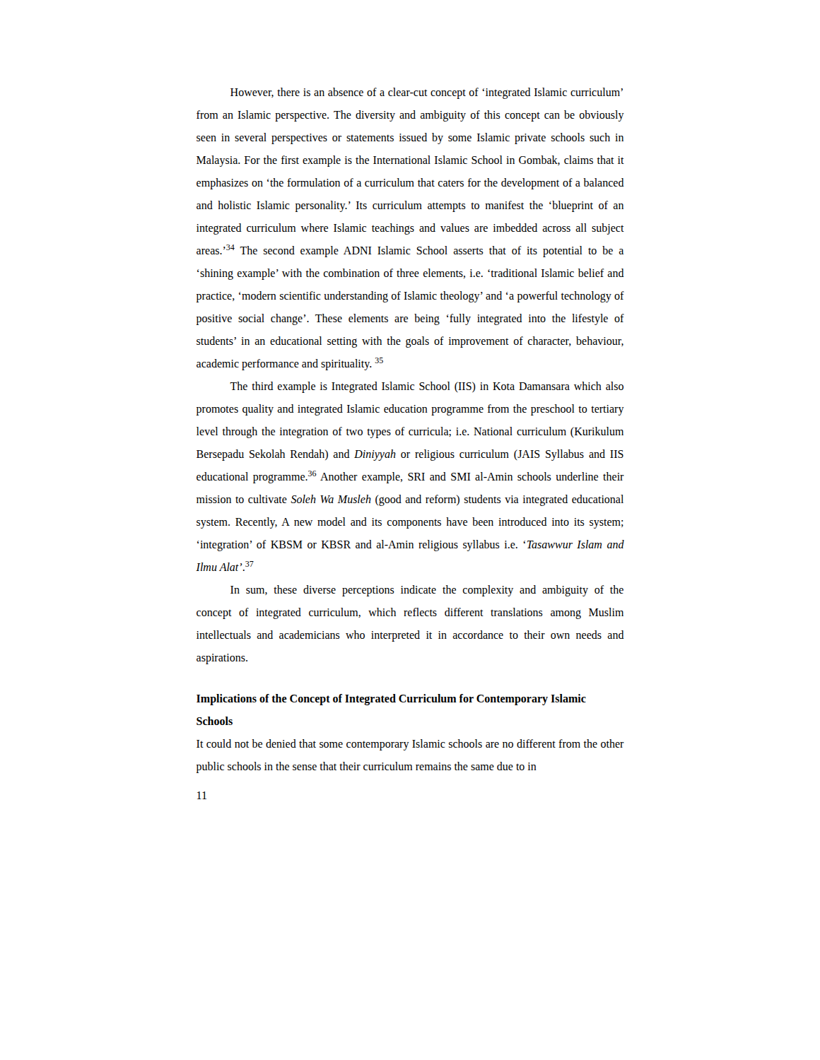However, there is an absence of a clear-cut concept of ‘integrated Islamic curriculum’ from an Islamic perspective. The diversity and ambiguity of this concept can be obviously seen in several perspectives or statements issued by some Islamic private schools such in Malaysia. For the first example is the International Islamic School in Gombak, claims that it emphasizes on ‘the formulation of a curriculum that caters for the development of a balanced and holistic Islamic personality.’ Its curriculum attempts to manifest the ‘blueprint of an integrated curriculum where Islamic teachings and values are imbedded across all subject areas.’34 The second example ADNI Islamic School asserts that of its potential to be a ‘shining example’ with the combination of three elements, i.e. ‘traditional Islamic belief and practice, ‘modern scientific understanding of Islamic theology’ and ‘a powerful technology of positive social change’. These elements are being ‘fully integrated into the lifestyle of students’ in an educational setting with the goals of improvement of character, behaviour, academic performance and spirituality. 35
The third example is Integrated Islamic School (IIS) in Kota Damansara which also promotes quality and integrated Islamic education programme from the preschool to tertiary level through the integration of two types of curricula; i.e. National curriculum (Kurikulum Bersepadu Sekolah Rendah) and Diniyyah or religious curriculum (JAIS Syllabus and IIS educational programme.36 Another example, SRI and SMI al-Amin schools underline their mission to cultivate Soleh Wa Musleh (good and reform) students via integrated educational system. Recently, A new model and its components have been introduced into its system; ‘integration’ of KBSM or KBSR and al-Amin religious syllabus i.e. ‘Tasawwur Islam and Ilmu Alat’.37
In sum, these diverse perceptions indicate the complexity and ambiguity of the concept of integrated curriculum, which reflects different translations among Muslim intellectuals and academicians who interpreted it in accordance to their own needs and aspirations.
Implications of the Concept of Integrated Curriculum for Contemporary Islamic Schools
It could not be denied that some contemporary Islamic schools are no different from the other public schools in the sense that their curriculum remains the same due to in
11